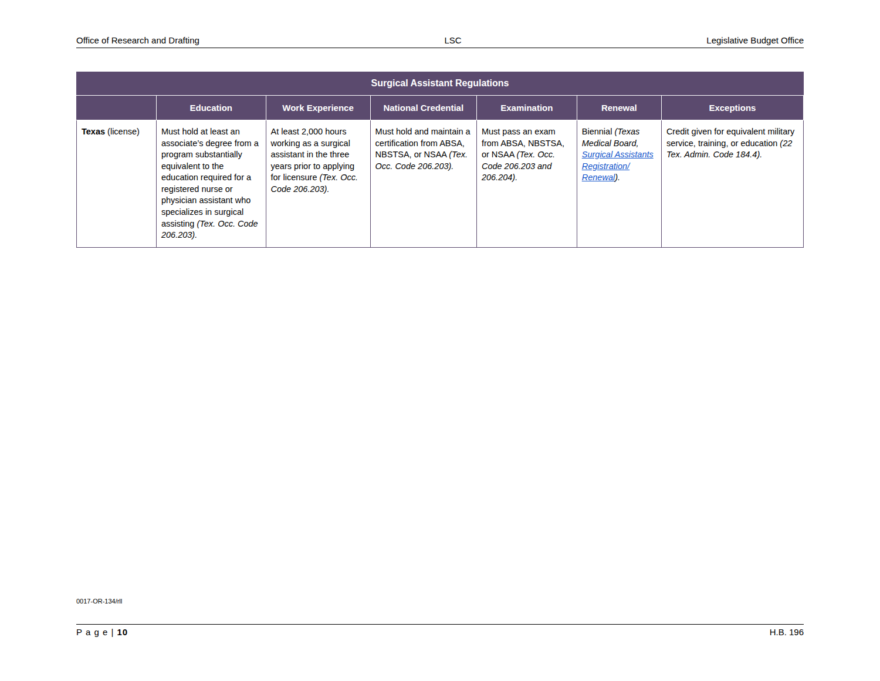Office of Research and Drafting
LSC
Legislative Budget Office
Surgical Assistant Regulations
| | Education | Work Experience | National Credential | Examination | Renewal | Exceptions |
| --- | --- | --- | --- | --- | --- | --- |
| Texas (license) | Must hold at least an associate’s degree from a program substantially equivalent to the education required for a registered nurse or physician assistant who specializes in surgical assisting (Tex. Occ. Code 206.203). | At least 2,000 hours working as a surgical assistant in the three years prior to applying for licensure (Tex. Occ. Code 206.203). | Must hold and maintain a certification from ABSA, NBSTSA, or NSAA (Tex. Occ. Code 206.203). | Must pass an exam from ABSA, NBSTSA, or NSAA (Tex. Occ. Code 206.203 and 206.204). | Biennial (Texas Medical Board, Surgical Assistants Registration/ Renewal ). | Credit given for equivalent military service, training, or education (22 Tex. Admin. Code 184.4). |
0017-OR-134/rll
P a g e | 10
H.B. 196